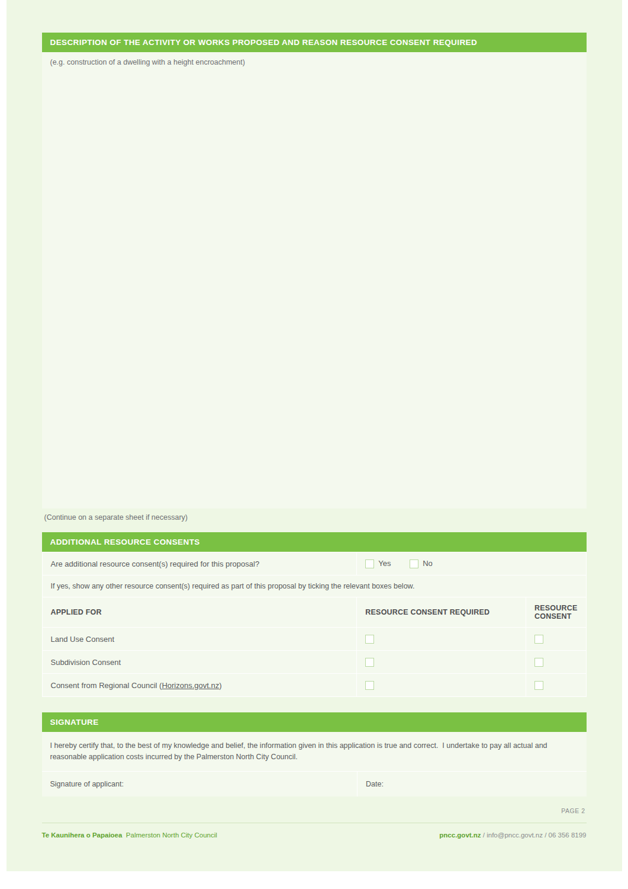Description of the activity or works proposed and reason resource consent required
(e.g. construction of a dwelling with a height encroachment)
(Continue on a separate sheet if necessary)
Additional resource consents
| Are additional resource consent(s) required for this proposal? | Yes No |
| If yes, show any other resource consent(s) required as part of this proposal by ticking the relevant boxes below. |
| Applied for | Resource consent required | Resource consent |
| Land Use Consent | | |
| Subdivision Consent | | |
| Consent from Regional Council ( Horizons.govt.nz ) | | |
Signature
I hereby certify that, to the best of my knowledge and belief, the information given in this application is true and correct. I undertake to pay all actual and reasonable application costs incurred by the Palmerston North City Council.
Signature of applicant:
Date:
PAGE 2
Te Kaunihera o Papaioea Palmerston North City Council
pncc.govt.nz / info@pncc.govt.nz / 06 356 8199